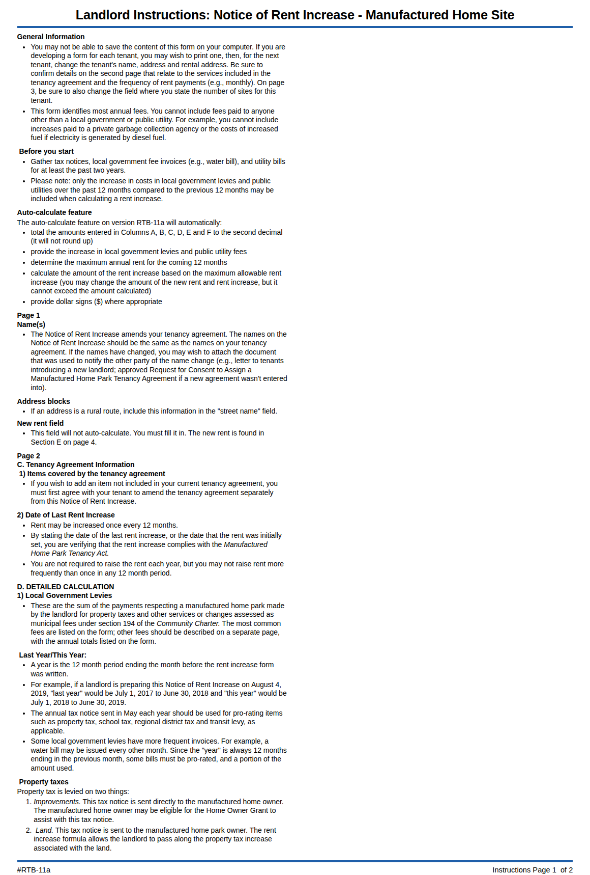Landlord Instructions: Notice of Rent Increase - Manufactured Home Site
General Information
You may not be able to save the content of this form on your computer. If you are developing a form for each tenant, you may wish to print one, then, for the next tenant, change the tenant's name, address and rental address. Be sure to confirm details on the second page that relate to the services included in the tenancy agreement and the frequency of rent payments (e.g., monthly). On page 3, be sure to also change the field where you state the number of sites for this tenant.
This form identifies most annual fees. You cannot include fees paid to anyone other than a local government or public utility. For example, you cannot include increases paid to a private garbage collection agency or the costs of increased fuel if electricity is generated by diesel fuel.
Before you start
Gather tax notices, local government fee invoices (e.g., water bill), and utility bills for at least the past two years.
Please note: only the increase in costs in local government levies and public utilities over the past 12 months compared to the previous 12 months may be included when calculating a rent increase.
Auto-calculate feature
The auto-calculate feature on version RTB-11a will automatically:
total the amounts entered in Columns A, B, C, D, E and F to the second decimal (it will not round up)
provide the increase in local government levies and public utility fees
determine the maximum annual rent for the coming 12 months
calculate the amount of the rent increase based on the maximum allowable rent increase (you may change the amount of the new rent and rent increase, but it cannot exceed the amount calculated)
provide dollar signs ($) where appropriate
Page 1
Name(s)
The Notice of Rent Increase amends your tenancy agreement. The names on the Notice of Rent Increase should be the same as the names on your tenancy agreement. If the names have changed, you may wish to attach the document that was used to notify the other party of the name change (e.g., letter to tenants introducing a new landlord; approved Request for Consent to Assign a Manufactured Home Park Tenancy Agreement if a new agreement wasn't entered into).
Address blocks
If an address is a rural route, include this information in the "street name" field.
New rent field
This field will not auto-calculate. You must fill it in. The new rent is found in Section E on page 4.
Page 2
C. Tenancy Agreement Information
1) Items covered by the tenancy agreement
If you wish to add an item not included in your current tenancy agreement, you must first agree with your tenant to amend the tenancy agreement separately from this Notice of Rent Increase.
2) Date of Last Rent Increase
Rent may be increased once every 12 months.
By stating the date of the last rent increase, or the date that the rent was initially set, you are verifying that the rent increase complies with the Manufactured Home Park Tenancy Act.
You are not required to raise the rent each year, but you may not raise rent more frequently than once in any 12 month period.
D. DETAILED CALCULATION
1) Local Government Levies
These are the sum of the payments respecting a manufactured home park made by the landlord for property taxes and other services or changes assessed as municipal fees under section 194 of the Community Charter. The most common fees are listed on the form; other fees should be described on a separate page, with the annual totals listed on the form.
Last Year/This Year:
A year is the 12 month period ending the month before the rent increase form was written.
For example, if a landlord is preparing this Notice of Rent Increase on August 4, 2019, "last year" would be July 1, 2017 to June 30, 2018 and "this year" would be July 1, 2018 to June 30, 2019.
The annual tax notice sent in May each year should be used for pro-rating items such as property tax, school tax, regional district tax and transit levy, as applicable.
Some local government levies have more frequent invoices. For example, a water bill may be issued every other month. Since the "year" is always 12 months ending in the previous month, some bills must be pro-rated, and a portion of the amount used.
Property taxes
Property tax is levied on two things:
Improvements. This tax notice is sent directly to the manufactured home owner. The manufactured home owner may be eligible for the Home Owner Grant to assist with this tax notice.
Land. This tax notice is sent to the manufactured home park owner. The rent increase formula allows the landlord to pass along the property tax increase associated with the land.
#RTB-11a Instructions Page 1 of 2